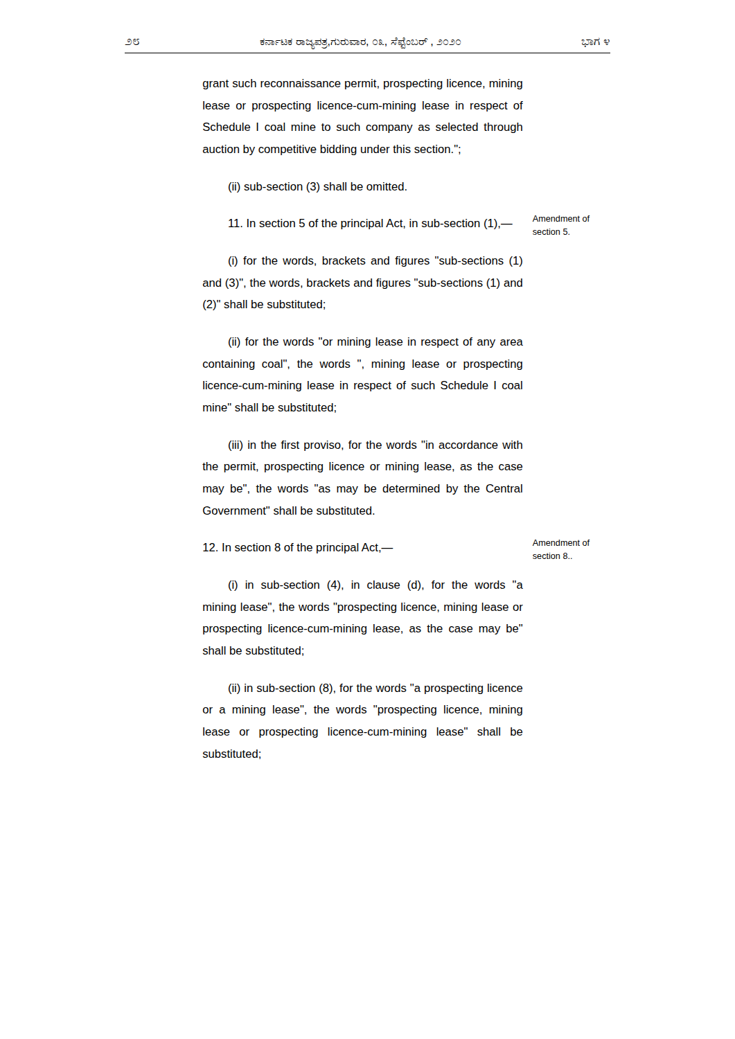೨೮
ಕರ್ನಾಟಕ ರಾಜ್ಯಪತ್ರ,ಗುರುವಾರ, ೦೩, ಸೆಪ್ಟೆಂಬರ್ , ೨೦೨೦
ಭಾಗ ೪
grant such reconnaissance permit, prospecting licence, mining lease or prospecting licence-cum-mining lease in respect of Schedule I coal mine to such company as selected through auction by competitive bidding under this section.";
(ii) sub-section (3) shall be omitted.
Amendment of section 5.
11. In section 5 of the principal Act, in sub-section (1),—
(i) for the words, brackets and figures "sub-sections (1) and (3)", the words, brackets and figures "sub-sections (1) and (2)" shall be substituted;
(ii) for the words "or mining lease in respect of any area containing coal", the words ", mining lease or prospecting licence-cum-mining lease in respect of such Schedule I coal mine" shall be substituted;
(iii) in the first proviso, for the words "in accordance with the permit, prospecting licence or mining lease, as the case may be", the words "as may be determined by the Central Government" shall be substituted.
Amendment of section 8..
12. In section 8 of the principal Act,—
(i) in sub-section (4), in clause (d), for the words "a mining lease", the words "prospecting licence, mining lease or prospecting licence-cum-mining lease, as the case may be" shall be substituted;
(ii) in sub-section (8), for the words "a prospecting licence or a mining lease", the words "prospecting licence, mining lease or prospecting licence-cum-mining lease" shall be substituted;